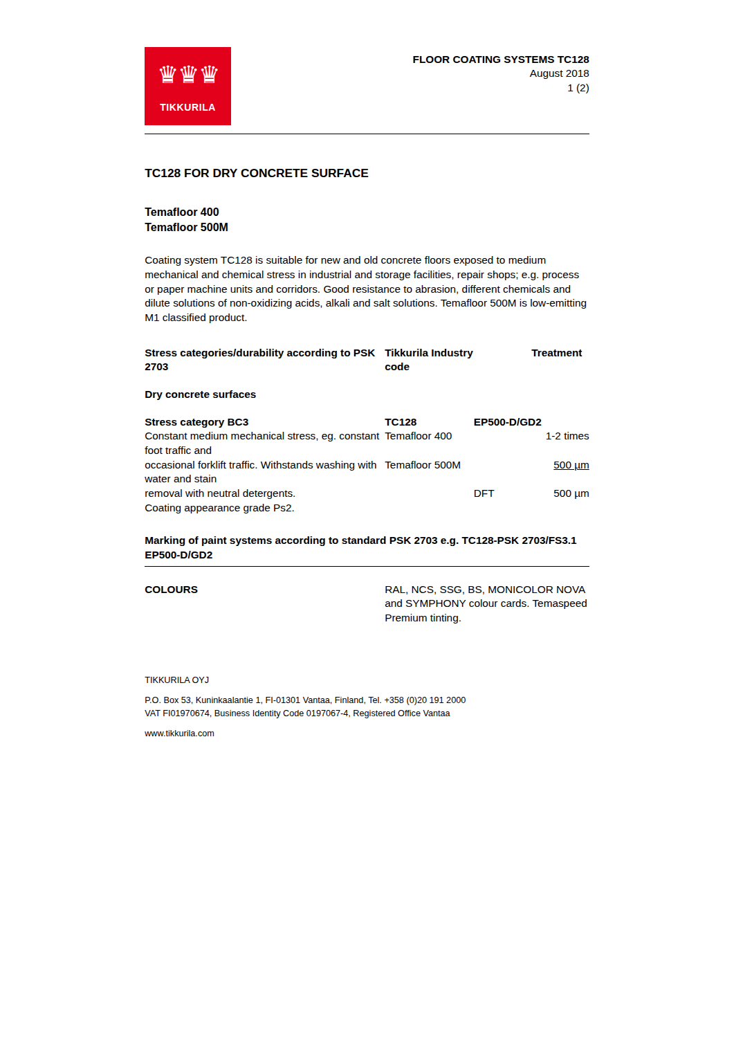♛♛♛
TIKKURILA
FLOOR COATING SYSTEMS TC128
August 2018
1 (2)
TC128 FOR DRY CONCRETE SURFACE
Temafloor 400
Temafloor 500M
Coating system TC128 is suitable for new and old concrete floors exposed to medium mechanical and chemical stress in industrial and storage facilities, repair shops; e.g. process or paper machine units and corridors. Good resistance to abrasion, different chemicals and dilute solutions of non-oxidizing acids, alkali and salt solutions. Temafloor 500M is low-emitting M1 classified product.
| Stress categories/durability according to PSK 2703 | Tikkurila Industry code | | Treatment |
| Dry concrete surfaces | | | |
| Stress category BC3 | TC128 | EP500-D/GD2 |
| Constant medium mechanical stress, eg. constant foot traffic and | Temafloor 400 | | 1-2 times |
| occasional forklift traffic. Withstands washing with water and stain | Temafloor 500M | | 500 µm |
| removal with neutral detergents. | | DFT | 500 µm |
| Coating appearance grade Ps2. | | | |
Marking of paint systems according to standard PSK 2703 e.g. TC128-PSK 2703/FS3.1 EP500-D/GD2
COLOURS
RAL, NCS, SSG, BS, MONICOLOR NOVA and SYMPHONY colour cards. Temaspeed Premium tinting.
TIKKURILA OYJ
P.O. Box 53, Kuninkaalantie 1, FI-01301 Vantaa, Finland, Tel. +358 (0)20 191 2000
VAT FI01970674, Business Identity Code 0197067-4, Registered Office Vantaa
www.tikkurila.com